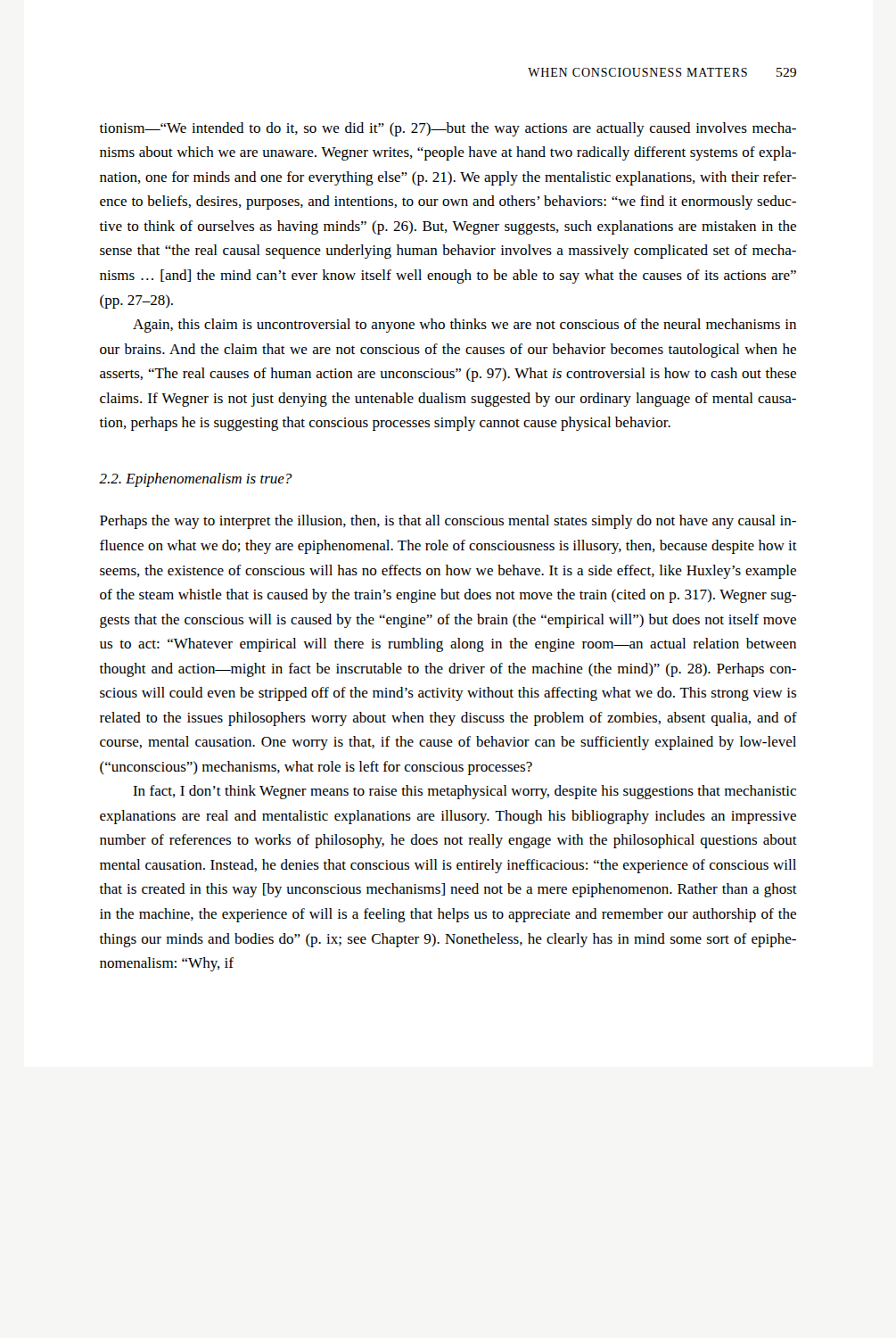When consciousness matters 529
tionism—“We intended to do it, so we did it” (p. 27)—but the way actions are actually caused involves mechanisms about which we are unaware. Wegner writes, “people have at hand two radically different systems of explanation, one for minds and one for everything else” (p. 21). We apply the mentalistic explanations, with their reference to beliefs, desires, purposes, and intentions, to our own and others’ behaviors: “we find it enormously seductive to think of ourselves as having minds” (p. 26). But, Wegner suggests, such explanations are mistaken in the sense that “the real causal sequence underlying human behavior involves a massively complicated set of mechanisms … [and] the mind can’t ever know itself well enough to be able to say what the causes of its actions are” (pp. 27–28).
Again, this claim is uncontroversial to anyone who thinks we are not conscious of the neural mechanisms in our brains. And the claim that we are not conscious of the causes of our behavior becomes tautological when he asserts, “The real causes of human action are unconscious” (p. 97). What is controversial is how to cash out these claims. If Wegner is not just denying the untenable dualism suggested by our ordinary language of mental causation, perhaps he is suggesting that conscious processes simply cannot cause physical behavior.
2.2. Epiphenomenalism is true?
Perhaps the way to interpret the illusion, then, is that all conscious mental states simply do not have any causal influence on what we do; they are epiphenomenal. The role of consciousness is illusory, then, because despite how it seems, the existence of conscious will has no effects on how we behave. It is a side effect, like Huxley’s example of the steam whistle that is caused by the train’s engine but does not move the train (cited on p. 317). Wegner suggests that the conscious will is caused by the “engine” of the brain (the “empirical will”) but does not itself move us to act: “Whatever empirical will there is rumbling along in the engine room—an actual relation between thought and action—might in fact be inscrutable to the driver of the machine (the mind)” (p. 28). Perhaps conscious will could even be stripped off of the mind’s activity without this affecting what we do. This strong view is related to the issues philosophers worry about when they discuss the problem of zombies, absent qualia, and of course, mental causation. One worry is that, if the cause of behavior can be sufficiently explained by low-level (“unconscious”) mechanisms, what role is left for conscious processes?
In fact, I don’t think Wegner means to raise this metaphysical worry, despite his suggestions that mechanistic explanations are real and mentalistic explanations are illusory. Though his bibliography includes an impressive number of references to works of philosophy, he does not really engage with the philosophical questions about mental causation. Instead, he denies that conscious will is entirely inefficacious: “the experience of conscious will that is created in this way [by unconscious mechanisms] need not be a mere epiphenomenon. Rather than a ghost in the machine, the experience of will is a feeling that helps us to appreciate and remember our authorship of the things our minds and bodies do” (p. ix; see Chapter 9). Nonetheless, he clearly has in mind some sort of epiphenomenalism: “Why, if